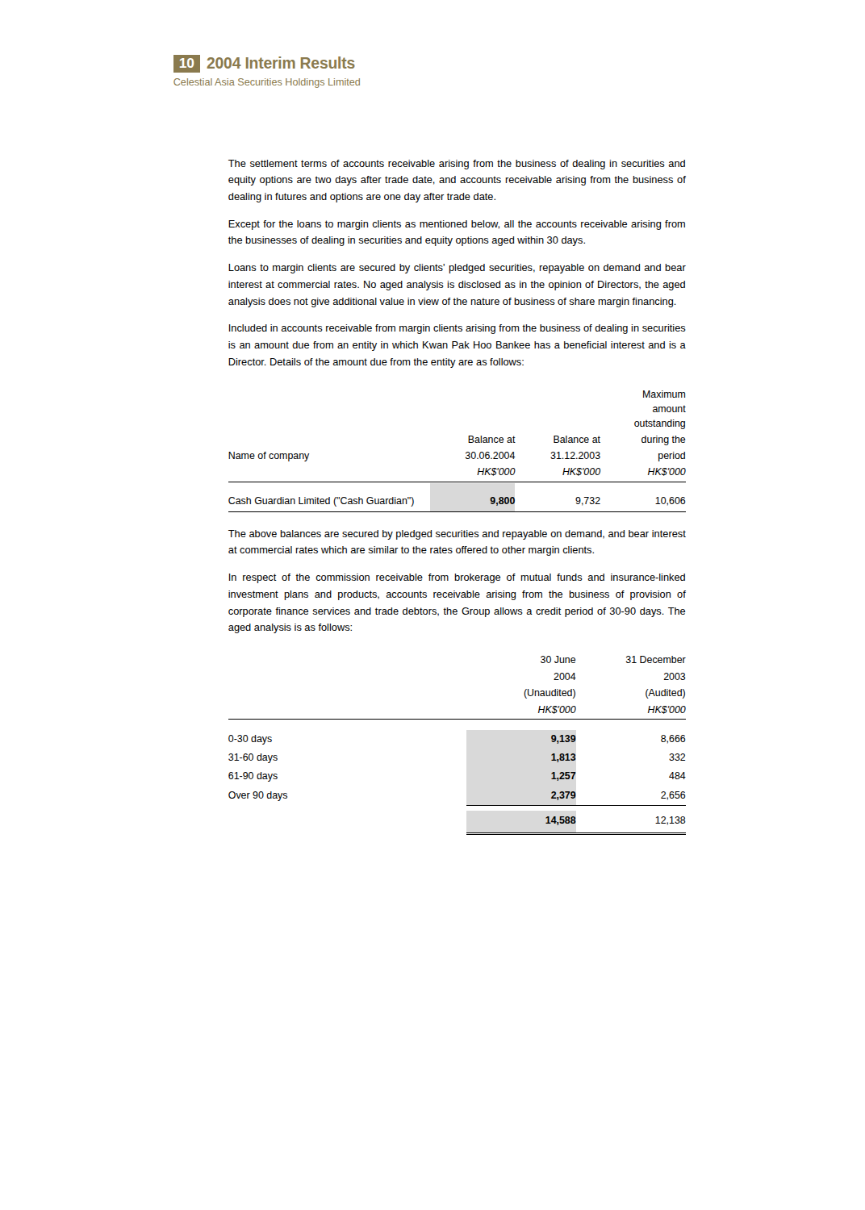10 2004 Interim Results
Celestial Asia Securities Holdings Limited
The settlement terms of accounts receivable arising from the business of dealing in securities and equity options are two days after trade date, and accounts receivable arising from the business of dealing in futures and options are one day after trade date.
Except for the loans to margin clients as mentioned below, all the accounts receivable arising from the businesses of dealing in securities and equity options aged within 30 days.
Loans to margin clients are secured by clients' pledged securities, repayable on demand and bear interest at commercial rates. No aged analysis is disclosed as in the opinion of Directors, the aged analysis does not give additional value in view of the nature of business of share margin financing.
Included in accounts receivable from margin clients arising from the business of dealing in securities is an amount due from an entity in which Kwan Pak Hoo Bankee has a beneficial interest and is a Director. Details of the amount due from the entity are as follows:
| | | | Maximum amount outstanding |
| --- | --- | --- | --- |
| | Balance at | Balance at | during the |
| Name of company | 30.06.2004 | 31.12.2003 | period |
| | HK$'000 | HK$'000 | HK$'000 |
| Cash Guardian Limited ("Cash Guardian") | 9,800 | 9,732 | 10,606 |
The above balances are secured by pledged securities and repayable on demand, and bear interest at commercial rates which are similar to the rates offered to other margin clients.
In respect of the commission receivable from brokerage of mutual funds and insurance-linked investment plans and products, accounts receivable arising from the business of provision of corporate finance services and trade debtors, the Group allows a credit period of 30-90 days. The aged analysis is as follows:
| | 30 June | 31 December |
| --- | --- | --- |
| | 2004 | 2003 |
| | (Unaudited) | (Audited) |
| | HK$'000 | HK$'000 |
| 0-30 days | 9,139 | 8,666 |
| 31-60 days | 1,813 | 332 |
| 61-90 days | 1,257 | 484 |
| Over 90 days | 2,379 | 2,656 |
| | 14,588 | 12,138 |